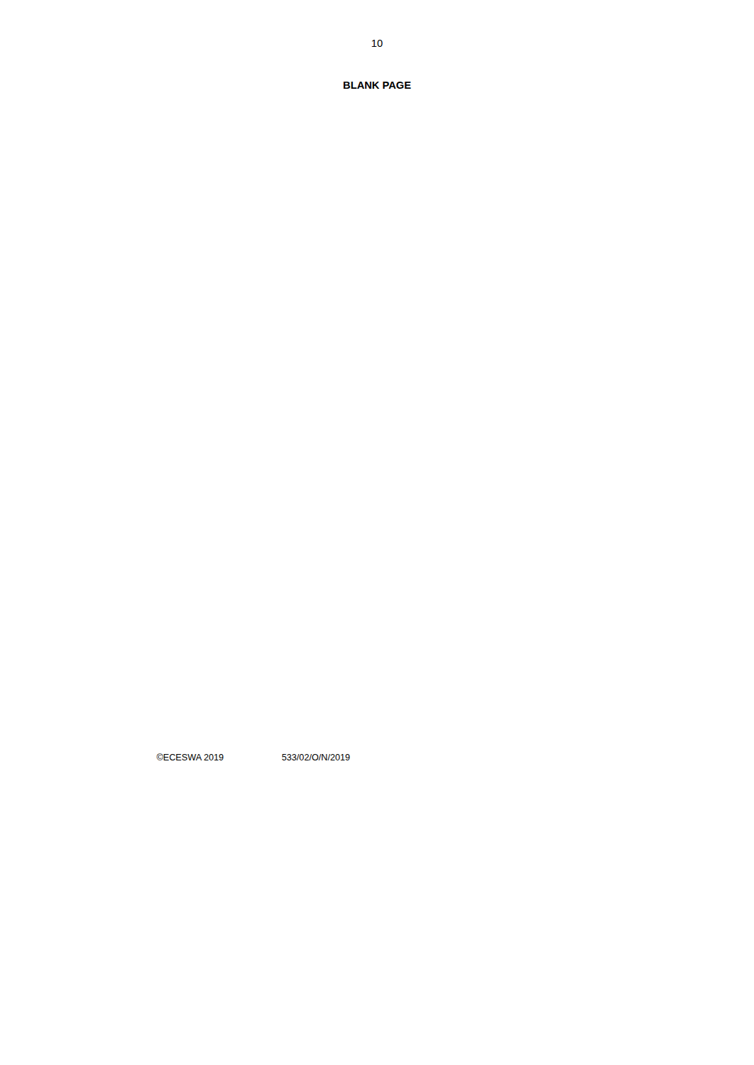10
BLANK PAGE
©ECESWA 2019 533/02/O/N/2019